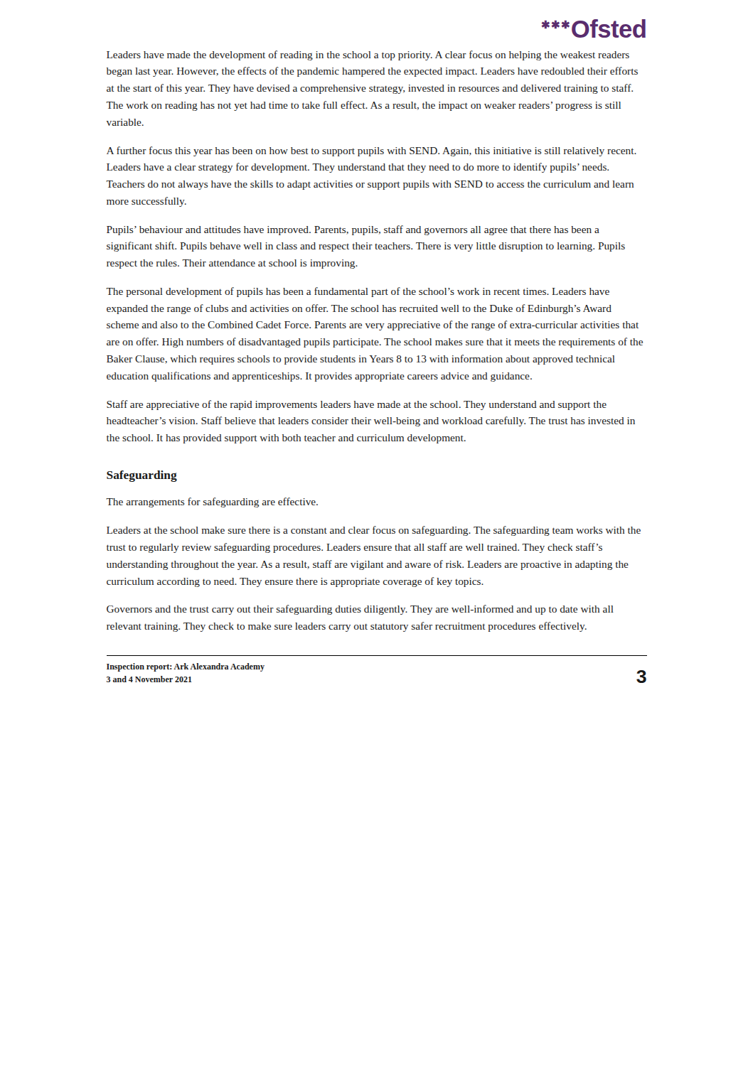✱✱✱Ofsted
Leaders have made the development of reading in the school a top priority. A clear focus on helping the weakest readers began last year. However, the effects of the pandemic hampered the expected impact. Leaders have redoubled their efforts at the start of this year. They have devised a comprehensive strategy, invested in resources and delivered training to staff. The work on reading has not yet had time to take full effect. As a result, the impact on weaker readers’ progress is still variable.
A further focus this year has been on how best to support pupils with SEND. Again, this initiative is still relatively recent. Leaders have a clear strategy for development. They understand that they need to do more to identify pupils’ needs. Teachers do not always have the skills to adapt activities or support pupils with SEND to access the curriculum and learn more successfully.
Pupils’ behaviour and attitudes have improved. Parents, pupils, staff and governors all agree that there has been a significant shift. Pupils behave well in class and respect their teachers. There is very little disruption to learning. Pupils respect the rules. Their attendance at school is improving.
The personal development of pupils has been a fundamental part of the school’s work in recent times. Leaders have expanded the range of clubs and activities on offer. The school has recruited well to the Duke of Edinburgh’s Award scheme and also to the Combined Cadet Force. Parents are very appreciative of the range of extra-curricular activities that are on offer. High numbers of disadvantaged pupils participate. The school makes sure that it meets the requirements of the Baker Clause, which requires schools to provide students in Years 8 to 13 with information about approved technical education qualifications and apprenticeships. It provides appropriate careers advice and guidance.
Staff are appreciative of the rapid improvements leaders have made at the school. They understand and support the headteacher’s vision. Staff believe that leaders consider their well-being and workload carefully. The trust has invested in the school. It has provided support with both teacher and curriculum development.
Safeguarding
The arrangements for safeguarding are effective.
Leaders at the school make sure there is a constant and clear focus on safeguarding. The safeguarding team works with the trust to regularly review safeguarding procedures. Leaders ensure that all staff are well trained. They check staff’s understanding throughout the year. As a result, staff are vigilant and aware of risk. Leaders are proactive in adapting the curriculum according to need. They ensure there is appropriate coverage of key topics.
Governors and the trust carry out their safeguarding duties diligently. They are well-informed and up to date with all relevant training. They check to make sure leaders carry out statutory safer recruitment procedures effectively.
Inspection report: Ark Alexandra Academy
3 and 4 November 2021
3